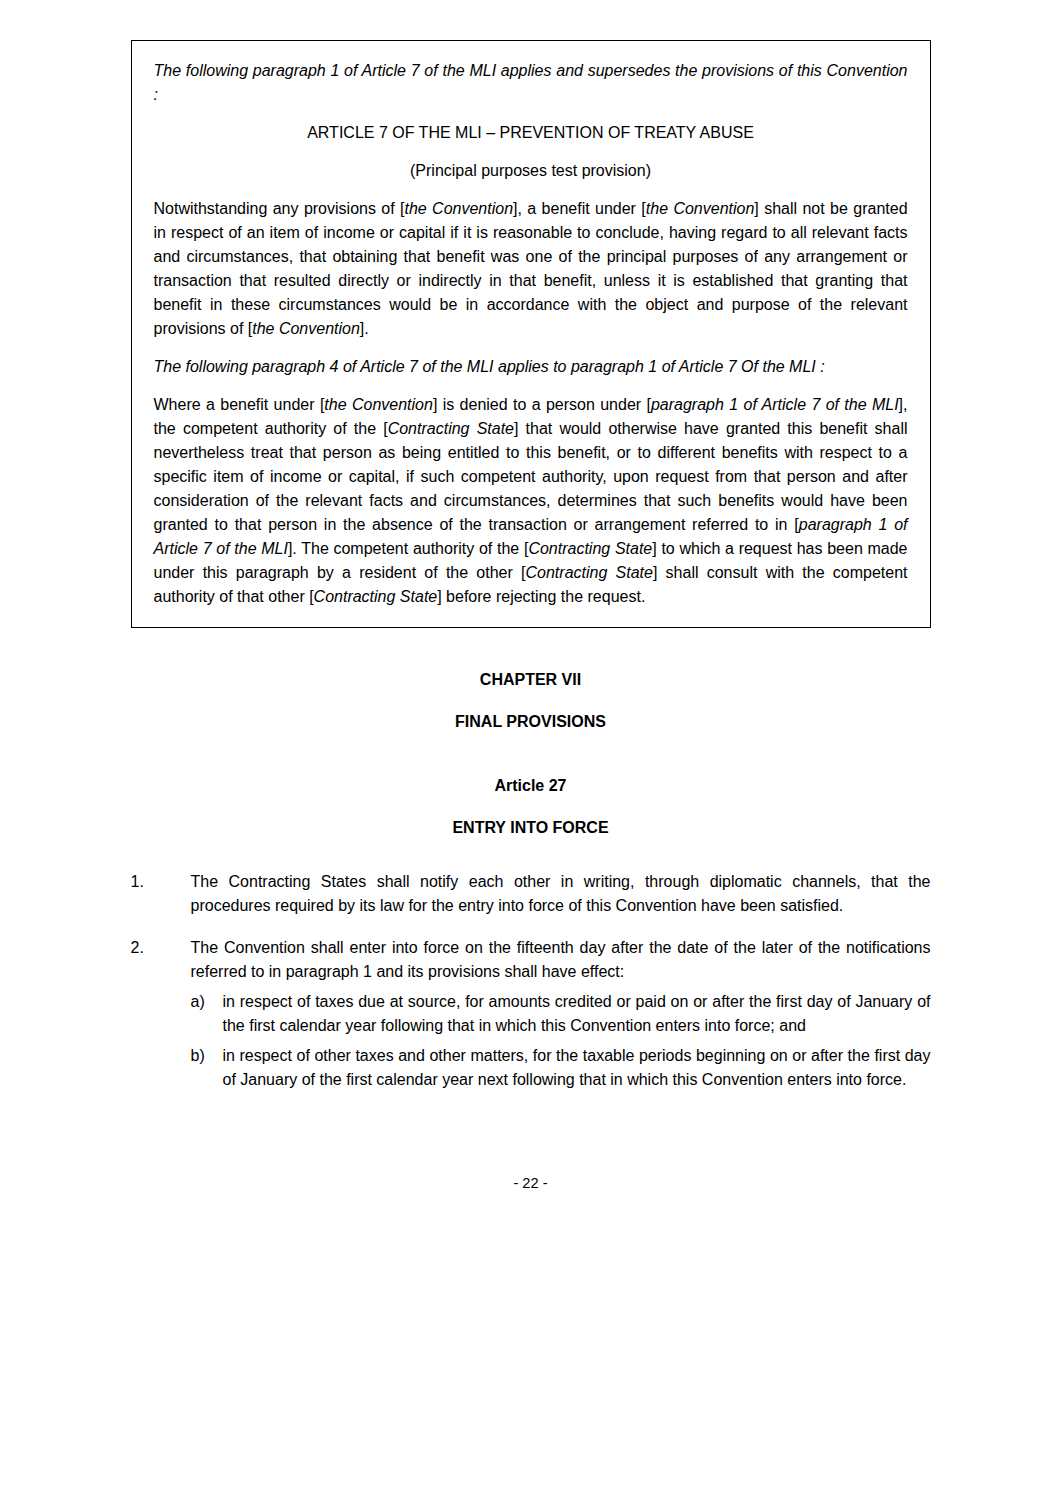The following paragraph 1 of Article 7 of the MLI applies and supersedes the provisions of this Convention :
ARTICLE 7 OF THE MLI – PREVENTION OF TREATY ABUSE
(Principal purposes test provision)
Notwithstanding any provisions of [the Convention], a benefit under [the Convention] shall not be granted in respect of an item of income or capital if it is reasonable to conclude, having regard to all relevant facts and circumstances, that obtaining that benefit was one of the principal purposes of any arrangement or transaction that resulted directly or indirectly in that benefit, unless it is established that granting that benefit in these circumstances would be in accordance with the object and purpose of the relevant provisions of [the Convention].
The following paragraph 4 of Article 7 of the MLI applies to paragraph 1 of Article 7 Of the MLI :
Where a benefit under [the Convention] is denied to a person under [paragraph 1 of Article 7 of the MLI], the competent authority of the [Contracting State] that would otherwise have granted this benefit shall nevertheless treat that person as being entitled to this benefit, or to different benefits with respect to a specific item of income or capital, if such competent authority, upon request from that person and after consideration of the relevant facts and circumstances, determines that such benefits would have been granted to that person in the absence of the transaction or arrangement referred to in [paragraph 1 of Article 7 of the MLI]. The competent authority of the [Contracting State] to which a request has been made under this paragraph by a resident of the other [Contracting State] shall consult with the competent authority of that other [Contracting State] before rejecting the request.
CHAPTER VII
FINAL PROVISIONS
Article 27
ENTRY INTO FORCE
The Contracting States shall notify each other in writing, through diplomatic channels, that the procedures required by its law for the entry into force of this Convention have been satisfied.
The Convention shall enter into force on the fifteenth day after the date of the later of the notifications referred to in paragraph 1 and its provisions shall have effect:
in respect of taxes due at source, for amounts credited or paid on or after the first day of January of the first calendar year following that in which this Convention enters into force; and
in respect of other taxes and other matters, for the taxable periods beginning on or after the first day of January of the first calendar year next following that in which this Convention enters into force.
- 22 -